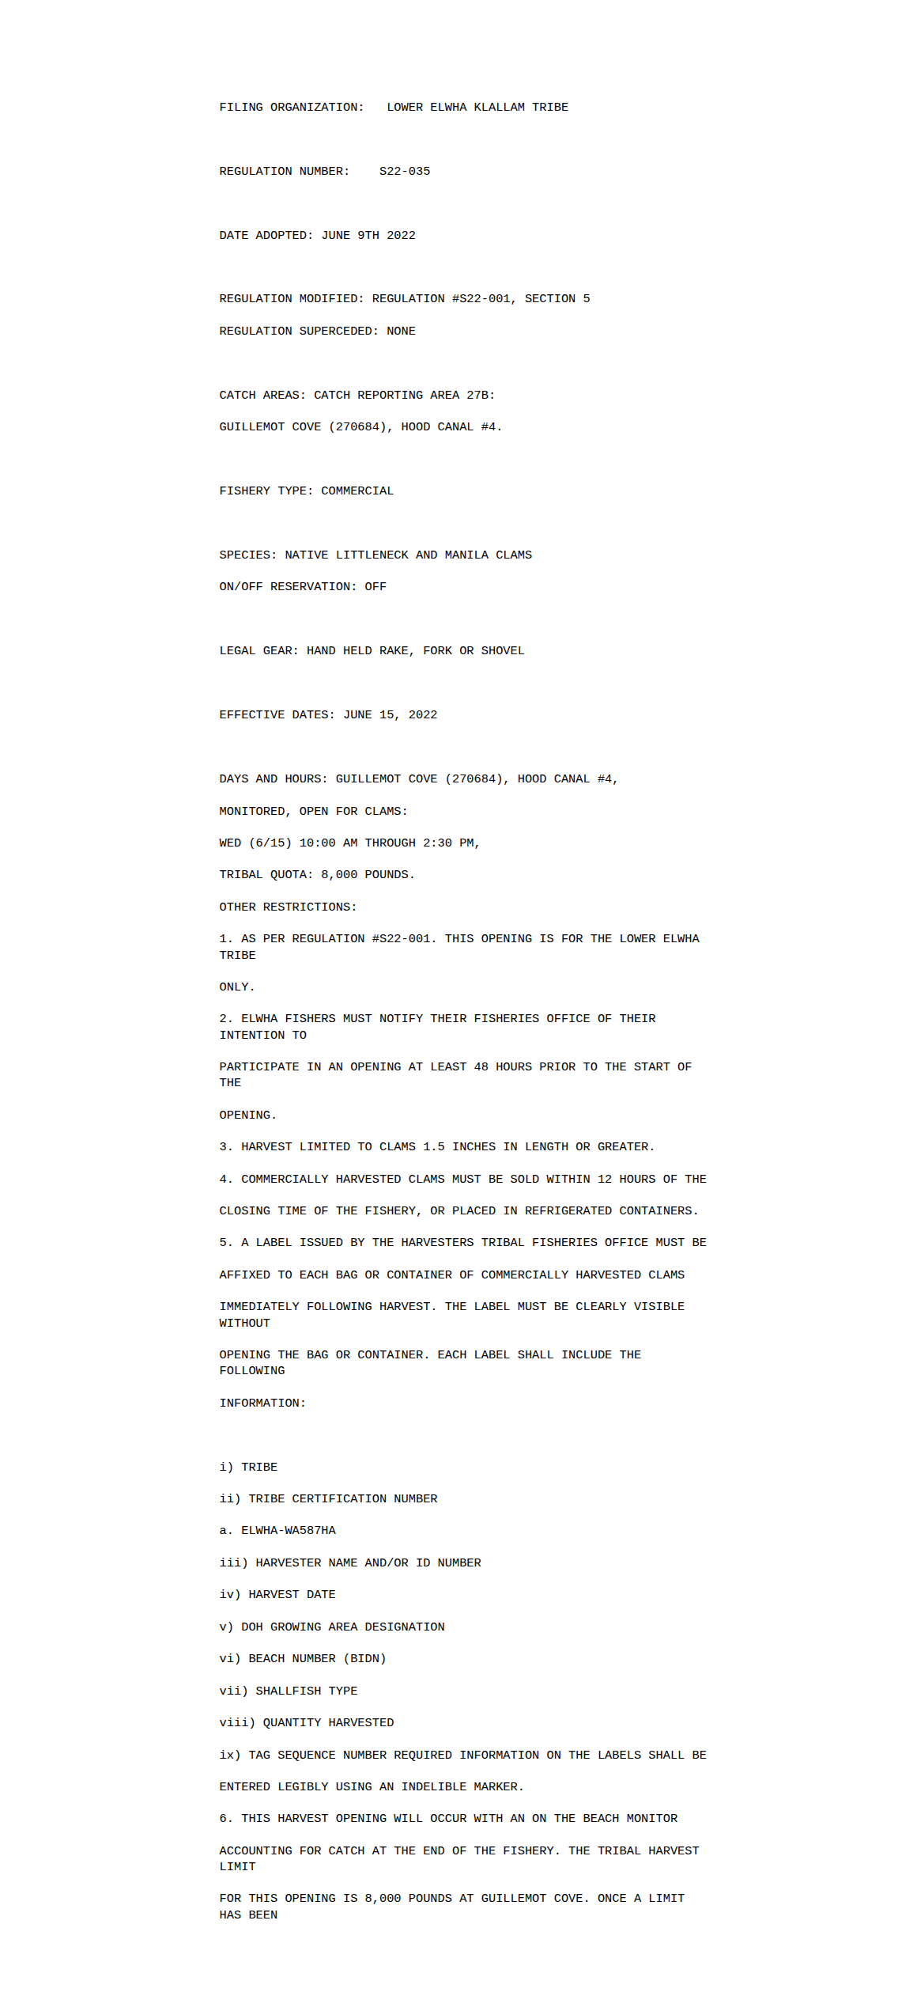FILING ORGANIZATION: LOWER ELWHA KLALLAM TRIBE
REGULATION NUMBER: S22-035
DATE ADOPTED: JUNE 9TH 2022
REGULATION MODIFIED: REGULATION #S22-001, SECTION 5
REGULATION SUPERCEDED: NONE
CATCH AREAS: CATCH REPORTING AREA 27B:
GUILLEMOT COVE (270684), HOOD CANAL #4.
FISHERY TYPE: COMMERCIAL
SPECIES: NATIVE LITTLENECK AND MANILA CLAMS
ON/OFF RESERVATION: OFF
LEGAL GEAR: HAND HELD RAKE, FORK OR SHOVEL
EFFECTIVE DATES: JUNE 15, 2022
DAYS AND HOURS: GUILLEMOT COVE (270684), HOOD CANAL #4,
MONITORED, OPEN FOR CLAMS:
WED (6/15) 10:00 AM THROUGH 2:30 PM,
TRIBAL QUOTA: 8,000 POUNDS.
OTHER RESTRICTIONS:
1. AS PER REGULATION #S22-001. THIS OPENING IS FOR THE LOWER ELWHA TRIBE
ONLY.
2. ELWHA FISHERS MUST NOTIFY THEIR FISHERIES OFFICE OF THEIR INTENTION TO
PARTICIPATE IN AN OPENING AT LEAST 48 HOURS PRIOR TO THE START OF THE
OPENING.
3. HARVEST LIMITED TO CLAMS 1.5 INCHES IN LENGTH OR GREATER.
4. COMMERCIALLY HARVESTED CLAMS MUST BE SOLD WITHIN 12 HOURS OF THE
CLOSING TIME OF THE FISHERY, OR PLACED IN REFRIGERATED CONTAINERS.
5. A LABEL ISSUED BY THE HARVESTERS TRIBAL FISHERIES OFFICE MUST BE
AFFIXED TO EACH BAG OR CONTAINER OF COMMERCIALLY HARVESTED CLAMS
IMMEDIATELY FOLLOWING HARVEST. THE LABEL MUST BE CLEARLY VISIBLE WITHOUT
OPENING THE BAG OR CONTAINER. EACH LABEL SHALL INCLUDE THE FOLLOWING
INFORMATION:
i) TRIBE
ii) TRIBE CERTIFICATION NUMBER
a. ELWHA-WA587HA
iii) HARVESTER NAME AND/OR ID NUMBER
iv) HARVEST DATE
v) DOH GROWING AREA DESIGNATION
vi) BEACH NUMBER (BIDN)
vii) SHALLFISH TYPE
viii) QUANTITY HARVESTED
ix) TAG SEQUENCE NUMBER REQUIRED INFORMATION ON THE LABELS SHALL BE
ENTERED LEGIBLY USING AN INDELIBLE MARKER.
6. THIS HARVEST OPENING WILL OCCUR WITH AN ON THE BEACH MONITOR
ACCOUNTING FOR CATCH AT THE END OF THE FISHERY. THE TRIBAL HARVEST LIMIT
FOR THIS OPENING IS 8,000 POUNDS AT GUILLEMOT COVE. ONCE A LIMIT HAS BEEN